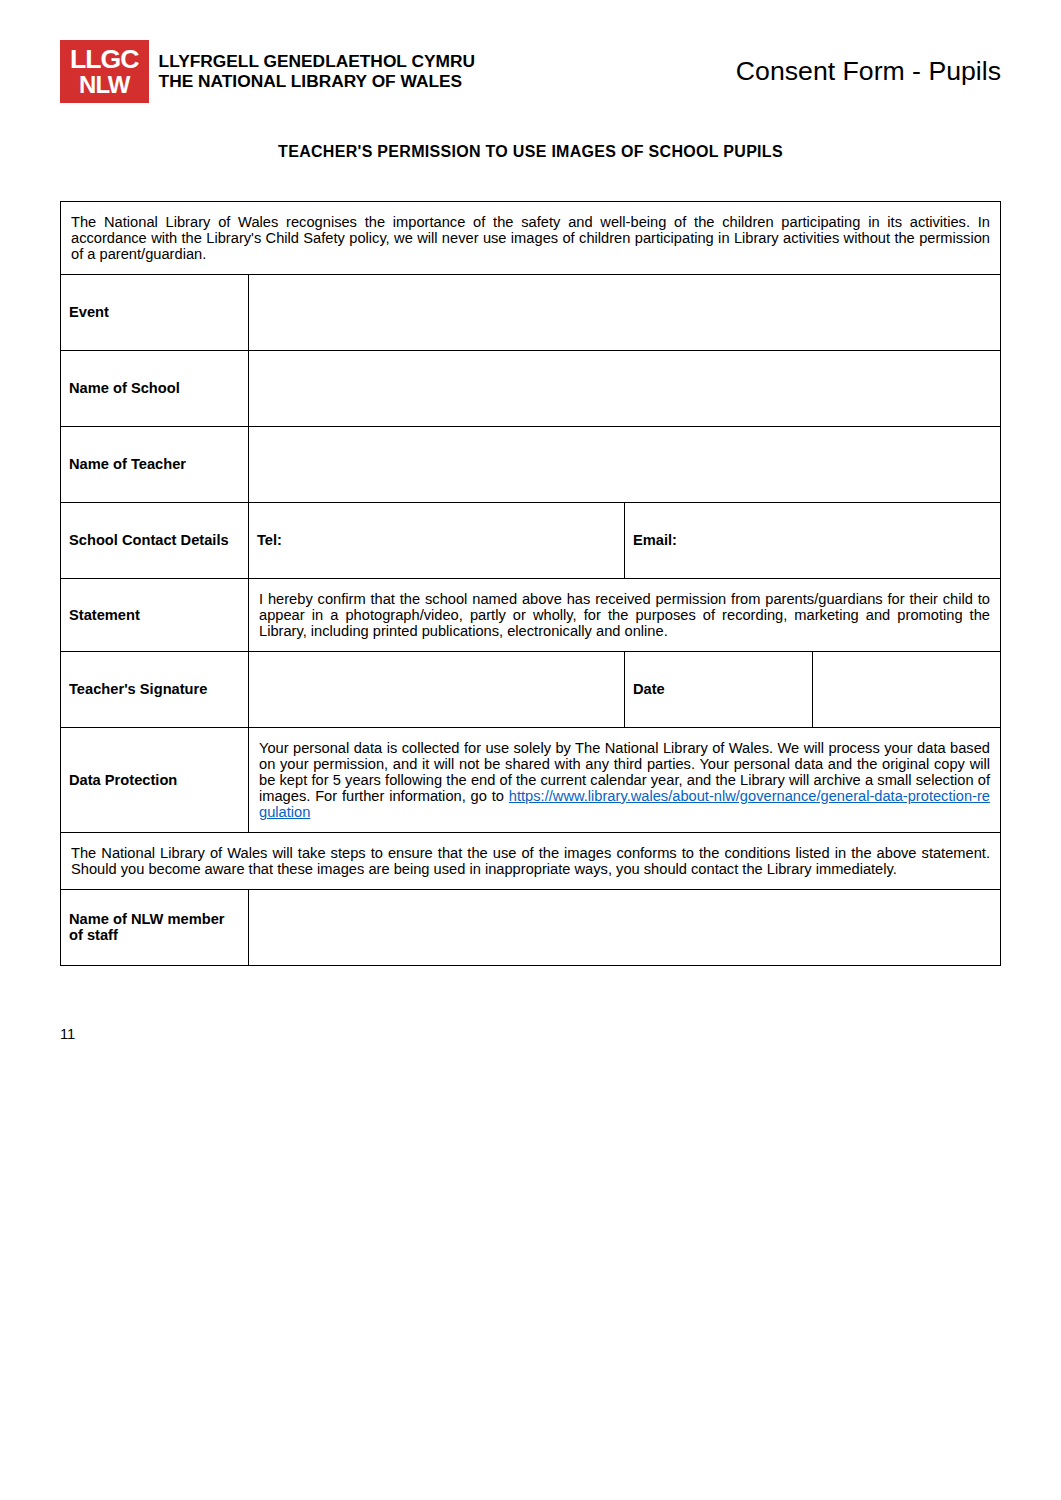LLGCNLW
LLYFRGELL GENEDLAETHOL CYMRU
THE NATIONAL LIBRARY OF WALES
Consent Form - Pupils
TEACHER'S PERMISSION TO USE IMAGES OF SCHOOL PUPILS
| The National Library of Wales recognises the importance of the safety and well-being of the children participating in its activities. In accordance with the Library's Child Safety policy, we will never use images of children participating in Library activities without the permission of a parent/guardian. |
| Event | |
| Name of School | |
| Name of Teacher | |
| School Contact Details | Tel: | Email: |
| Statement | I hereby confirm that the school named above has received permission from parents/guardians for their child to appear in a photograph/video, partly or wholly, for the purposes of recording, marketing and promoting the Library, including printed publications, electronically and online. |
| Teacher's Signature | | Date | |
| Data Protection | Your personal data is collected for use solely by The National Library of Wales. We will process your data based on your permission, and it will not be shared with any third parties. Your personal data and the original copy will be kept for 5 years following the end of the current calendar year, and the Library will archive a small selection of images. For further information, go to https://www.library.wales/about-nlw/governance/general-data-protection-regulation |
| The National Library of Wales will take steps to ensure that the use of the images conforms to the conditions listed in the above statement. Should you become aware that these images are being used in inappropriate ways, you should contact the Library immediately. |
| Name of NLW member of staff | |
11